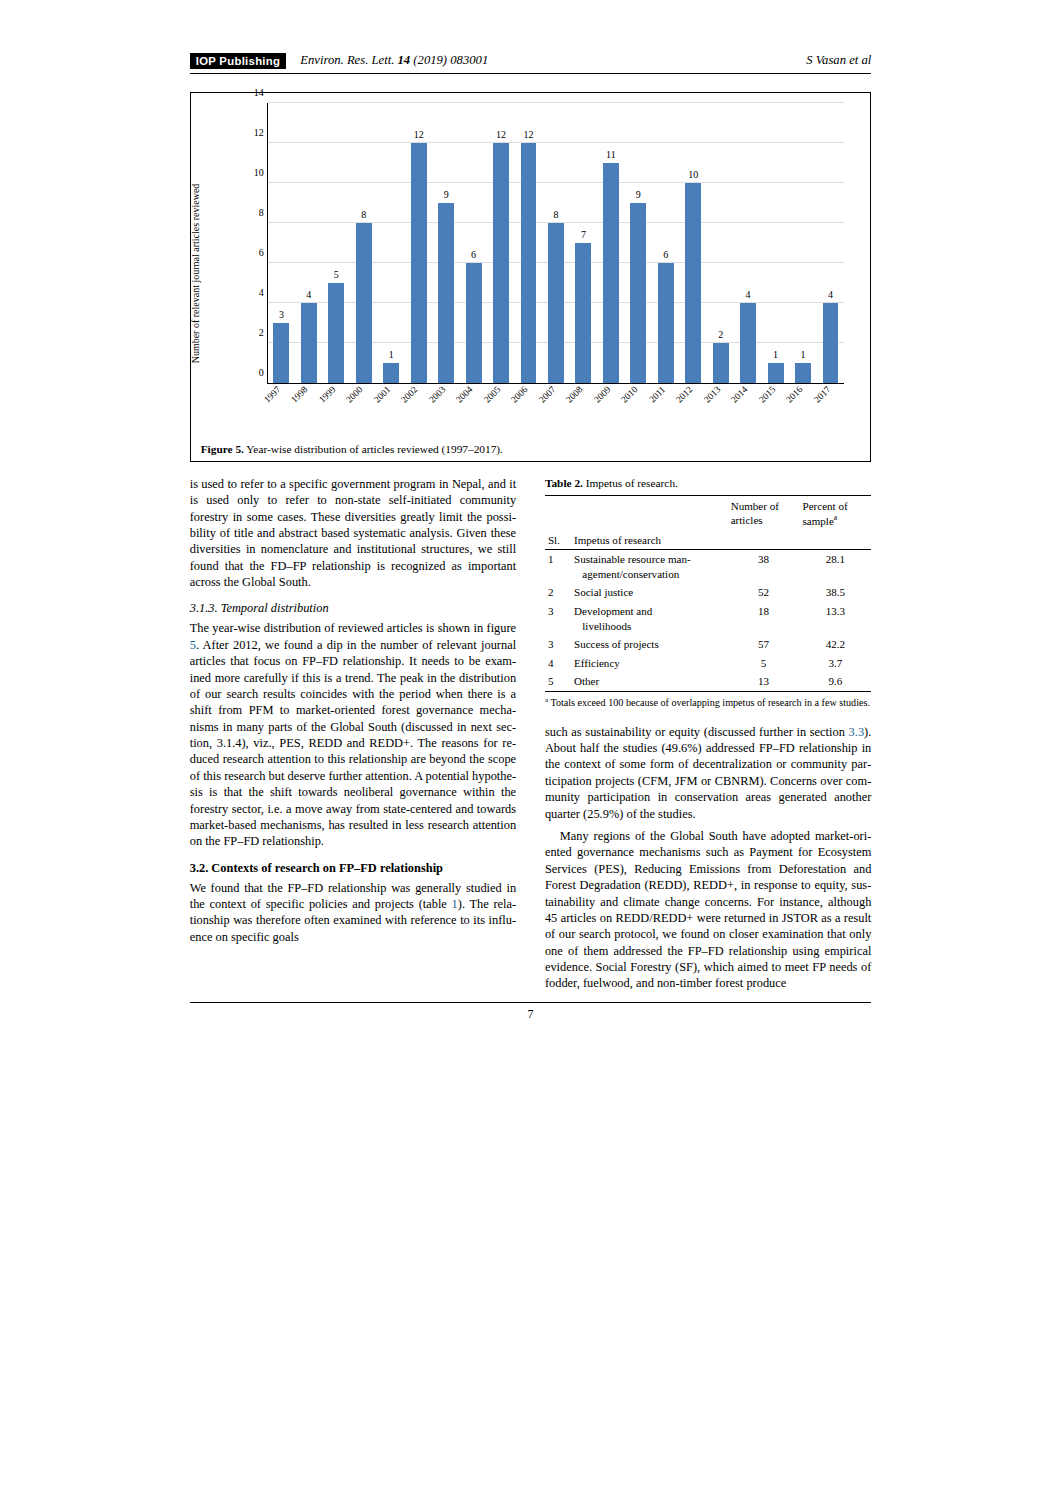IOP Publishing
Environ. Res. Lett. 14 (2019) 083001
S Vasan et al
Number of relevant journal articles reviewed
14
12
10
8
6
4
2
0
3
4
5
8
1
12
9
6
12
12
8
7
11
9
6
10
2
4
1
1
4
1997
1998
1999
2000
2001
2002
2003
2004
2005
2006
2007
2008
2009
2010
2011
2012
2013
2014
2015
2016
2017
Figure 5. Year-wise distribution of articles reviewed (1997–2017).
is used to refer to a specific government program in Nepal, and it is used only to refer to non-state self-initiated community forestry in some cases. These diversities greatly limit the possibility of title and abstract based systematic analysis. Given these diversities in nomenclature and institutional structures, we still found that the FD–FP relationship is recognized as important across the Global South.
3.1.3. Temporal distribution
The year-wise distribution of reviewed articles is shown in figure 5. After 2012, we found a dip in the number of relevant journal articles that focus on FP–FD relationship. It needs to be examined more carefully if this is a trend. The peak in the distribution of our search results coincides with the period when there is a shift from PFM to market-oriented forest governance mechanisms in many parts of the Global South (discussed in next section, 3.1.4), viz., PES, REDD and REDD+. The reasons for reduced research attention to this relationship are beyond the scope of this research but deserve further attention. A potential hypothesis is that the shift towards neoliberal governance within the forestry sector, i.e. a move away from state-centered and towards market-based mechanisms, has resulted in less research attention on the FP–FD relationship.
3.2. Contexts of research on FP–FD relationship
We found that the FP–FD relationship was generally studied in the context of specific policies and projects (table 1). The relationship was therefore often examined with reference to its influence on specific goals
Table 2. Impetus of research.
| | | Number of articles | Percent of sample a |
| --- | --- | --- | --- |
| Sl. | Impetus of research | | |
| 1 | Sustainable resource man- agement/conservation | 38 | 28.1 |
| 2 | Social justice | 52 | 38.5 |
| 3 | Development and livelihoods | 18 | 13.3 |
| 3 | Success of projects | 57 | 42.2 |
| 4 | Efficiency | 5 | 3.7 |
| 5 | Other | 13 | 9.6 |
a Totals exceed 100 because of overlapping impetus of research in a few studies.
such as sustainability or equity (discussed further in section 3.3). About half the studies (49.6%) addressed FP–FD relationship in the context of some form of decentralization or community participation projects (CFM, JFM or CBNRM). Concerns over community participation in conservation areas generated another quarter (25.9%) of the studies.
Many regions of the Global South have adopted market-oriented governance mechanisms such as Payment for Ecosystem Services (PES), Reducing Emissions from Deforestation and Forest Degradation (REDD), REDD+, in response to equity, sustainability and climate change concerns. For instance, although 45 articles on REDD/REDD+ were returned in JSTOR as a result of our search protocol, we found on closer examination that only one of them addressed the FP–FD relationship using empirical evidence. Social Forestry (SF), which aimed to meet FP needs of fodder, fuelwood, and non-timber forest produce
7